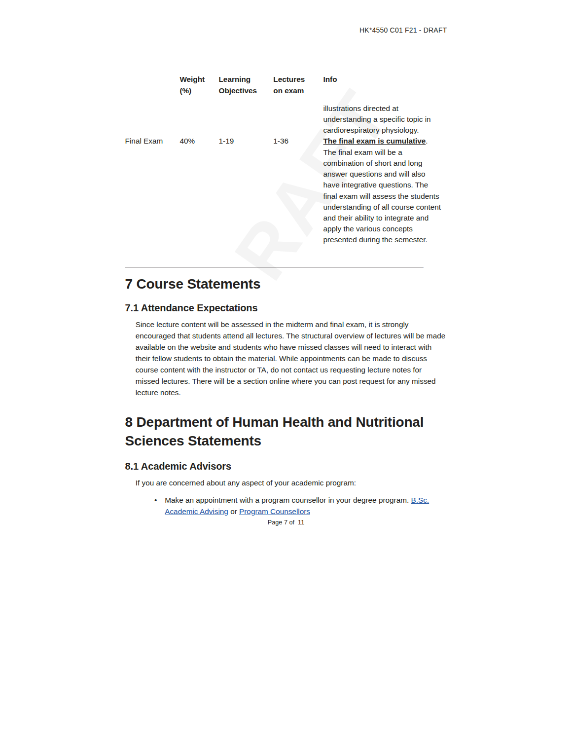RAFT
HK*4550 C01 F21 - DRAFT
| | Weight (%) | Learning Objectives | Lectures on exam | Info |
| --- | --- | --- | --- | --- |
| | | | | illustrations directed at understanding a specific topic in cardiorespiratory physiology. |
| Final Exam | 40% | 1-19 | 1-36 | The final exam is cumulative . The final exam will be a combination of short and long answer questions and will also have integrative questions. The final exam will assess the students understanding of all course content and their ability to integrate and apply the various concepts presented during the semester. |
_______________________________________________________________________________
7 Course Statements
7.1 Attendance Expectations
Since lecture content will be assessed in the midterm and final exam, it is strongly encouraged that students attend all lectures. The structural overview of lectures will be made available on the website and students who have missed classes will need to interact with their fellow students to obtain the material. While appointments can be made to discuss course content with the instructor or TA, do not contact us requesting lecture notes for missed lectures. There will be a section online where you can post request for any missed lecture notes.
8 Department of Human Health and Nutritional Sciences Statements
8.1 Academic Advisors
If you are concerned about any aspect of your academic program:
Make an appointment with a program counsellor in your degree program. B.Sc. Academic Advising or Program Counsellors
Page 7 of 11